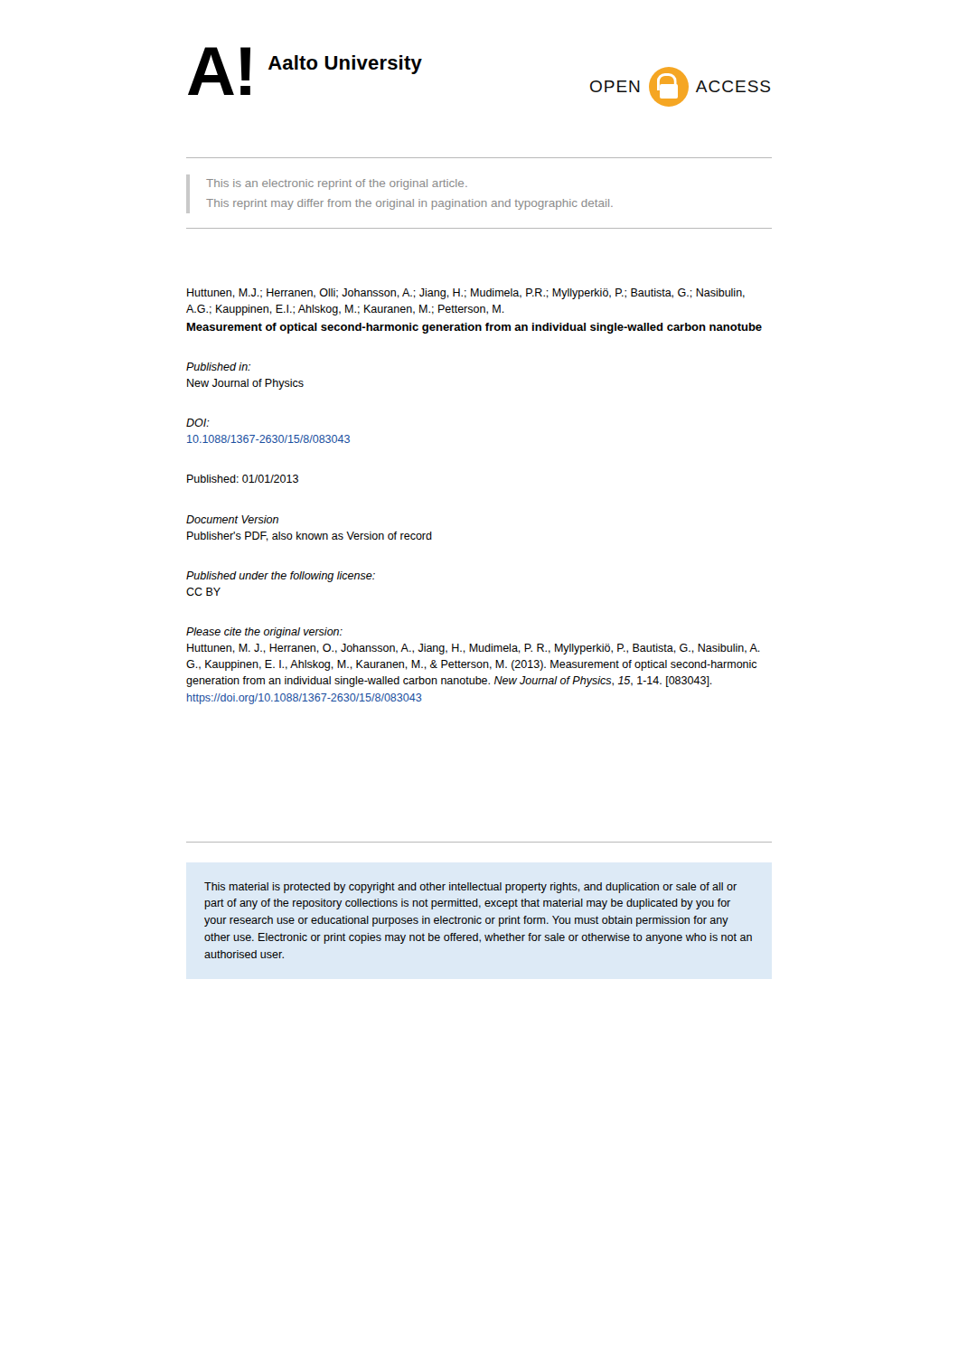A!
Aalto University
OPEN ACCESS
This is an electronic reprint of the original article.
This reprint may differ from the original in pagination and typographic detail.
Huttunen, M.J.; Herranen, Olli; Johansson, A.; Jiang, H.; Mudimela, P.R.; Myllyperkiö, P.; Bautista, G.; Nasibulin, A.G.; Kauppinen, E.I.; Ahlskog, M.; Kauranen, M.; Petterson, M.
Measurement of optical second-harmonic generation from an individual single-walled carbon nanotube
Published in:
New Journal of Physics
DOI:
10.1088/1367-2630/15/8/083043
Published: 01/01/2013
Document Version
Publisher's PDF, also known as Version of record
Published under the following license:
CC BY
Please cite the original version:
Huttunen, M. J., Herranen, O., Johansson, A., Jiang, H., Mudimela, P. R., Myllyperkiö, P., Bautista, G., Nasibulin, A. G., Kauppinen, E. I., Ahlskog, M., Kauranen, M., & Petterson, M. (2013). Measurement of optical second-harmonic generation from an individual single-walled carbon nanotube. New Journal of Physics, 15, 1-14. [083043]. https://doi.org/10.1088/1367-2630/15/8/083043
This material is protected by copyright and other intellectual property rights, and duplication or sale of all or part of any of the repository collections is not permitted, except that material may be duplicated by you for your research use or educational purposes in electronic or print form. You must obtain permission for any other use. Electronic or print copies may not be offered, whether for sale or otherwise to anyone who is not an authorised user.